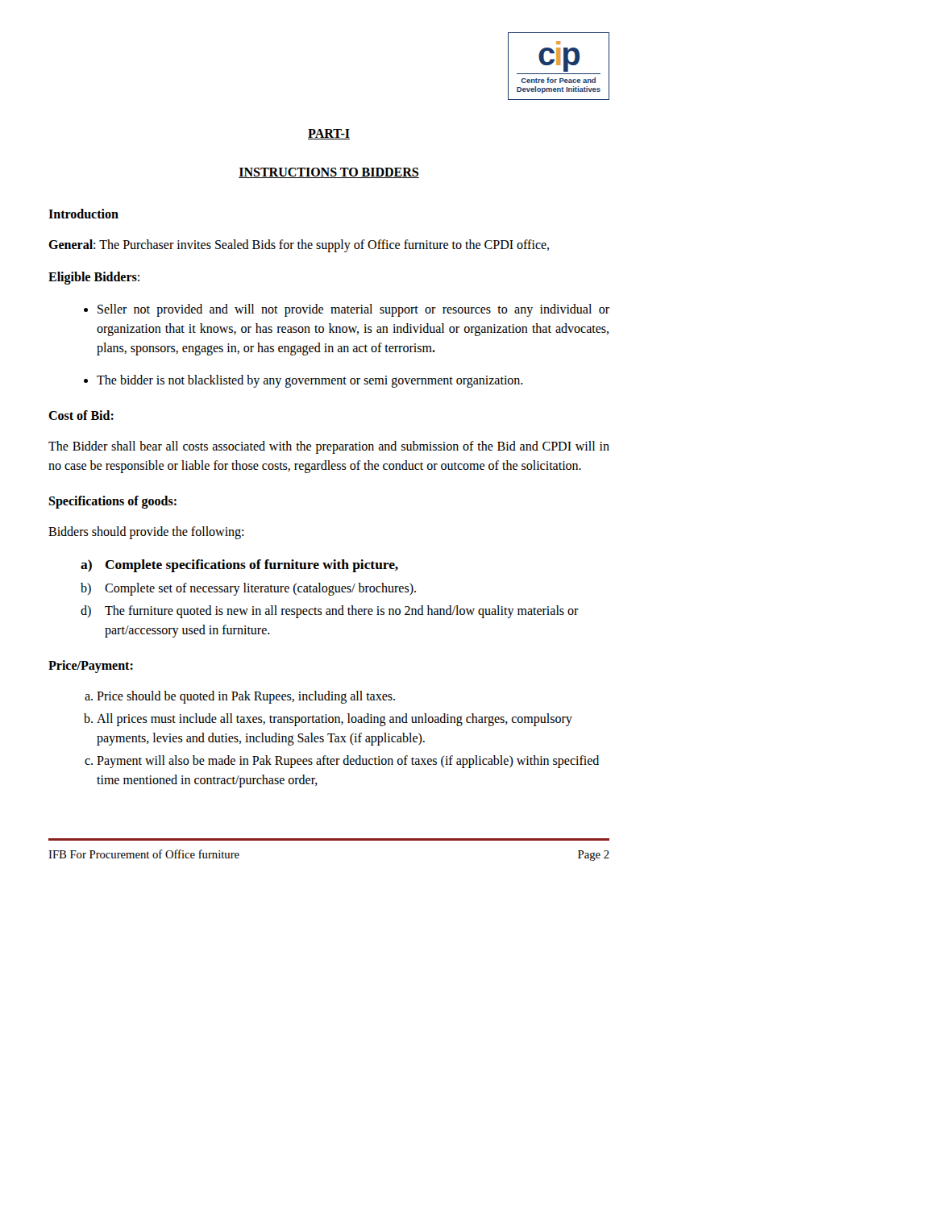cip
Centre for Peace and
Development Initiatives
PART-I
INSTRUCTIONS TO BIDDERS
Introduction
General: The Purchaser invites Sealed Bids for the supply of Office furniture to the CPDI office,
Eligible Bidders:
Seller not provided and will not provide material support or resources to any individual or organization that it knows, or has reason to know, is an individual or organization that advocates, plans, sponsors, engages in, or has engaged in an act of terrorism.
The bidder is not blacklisted by any government or semi government organization.
Cost of Bid:
The Bidder shall bear all costs associated with the preparation and submission of the Bid and CPDI will in no case be responsible or liable for those costs, regardless of the conduct or outcome of the solicitation.
Specifications of goods:
Bidders should provide the following:
a) Complete specifications of furniture with picture,
b) Complete set of necessary literature (catalogues/ brochures).
d) The furniture quoted is new in all respects and there is no 2nd hand/low quality materials or part/accessory used in furniture.
Price/Payment:
Price should be quoted in Pak Rupees, including all taxes.
All prices must include all taxes, transportation, loading and unloading charges, compulsory payments, levies and duties, including Sales Tax (if applicable).
Payment will also be made in Pak Rupees after deduction of taxes (if applicable) within specified time mentioned in contract/purchase order,
IFB For Procurement of Office furniture Page 2